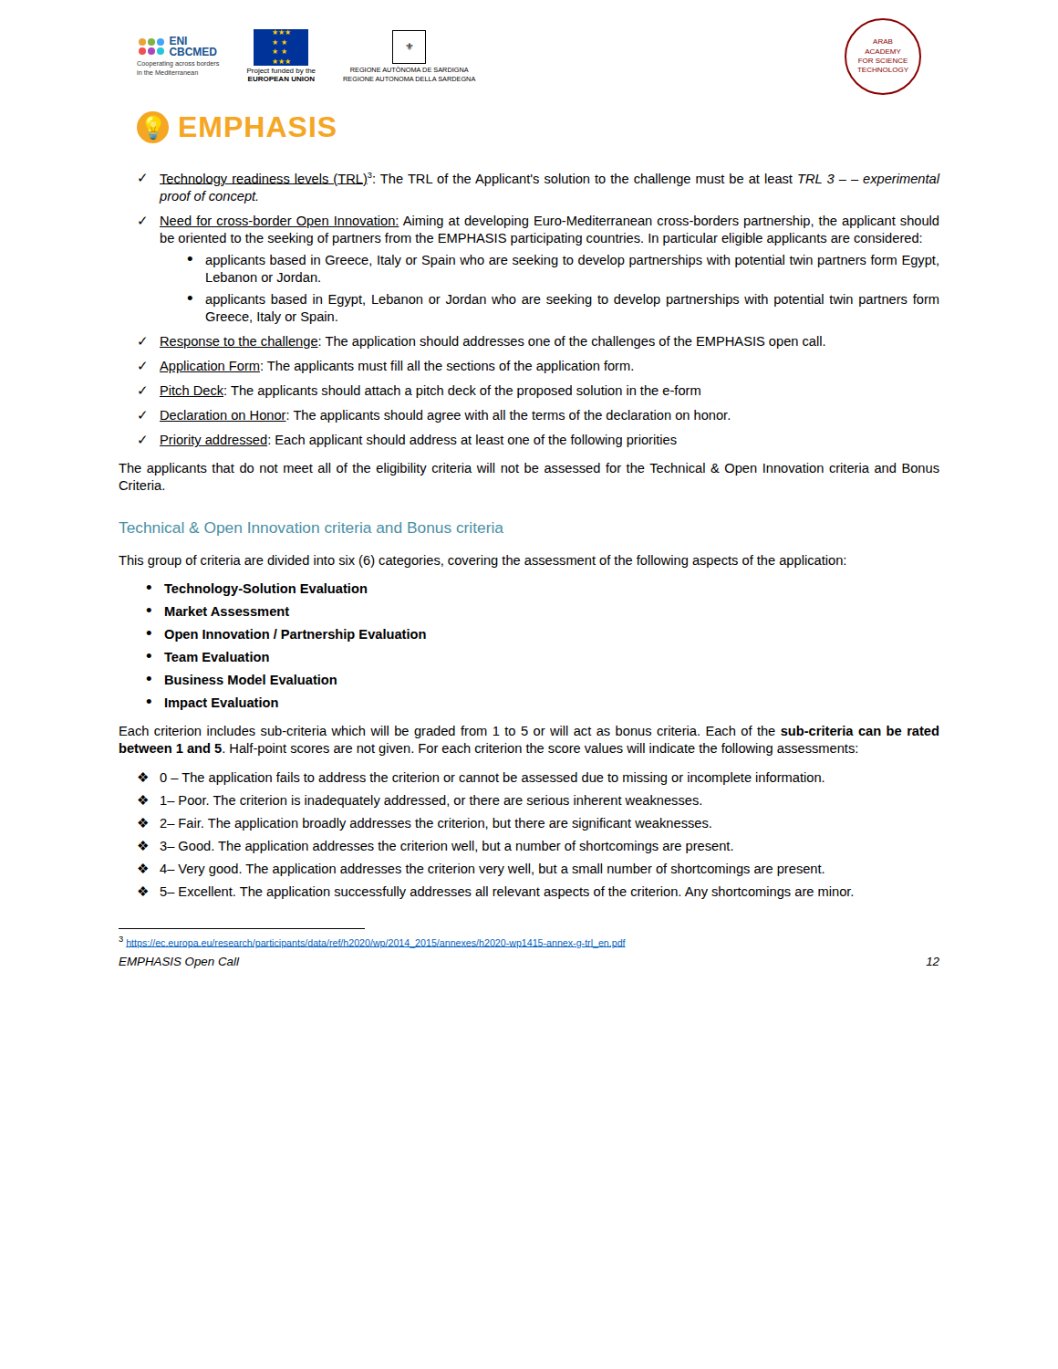ENI
CBCMED
Cooperating across borders
in the Mediterranean
★ ★ ★
★ ★
★ ★
★ ★ ★
Project funded by the
EUROPEAN UNION
⚜
REGIONE AUTÒNOMA DE SARDIGNA
REGIONE AUTONOMA DELLA SARDEGNA
ARAB
ACADEMY
FOR SCIENCE
TECHNOLOGY
💡
EMPHASIS
Technology readiness levels (TRL)3: The TRL of the Applicant's solution to the challenge must be at least TRL 3 – – experimental proof of concept.
Need for cross-border Open Innovation: Aiming at developing Euro-Mediterranean cross-borders partnership, the applicant should be oriented to the seeking of partners from the EMPHASIS participating countries. In particular eligible applicants are considered:
applicants based in Greece, Italy or Spain who are seeking to develop partnerships with potential twin partners form Egypt, Lebanon or Jordan.
applicants based in Egypt, Lebanon or Jordan who are seeking to develop partnerships with potential twin partners form Greece, Italy or Spain.
Response to the challenge: The application should addresses one of the challenges of the EMPHASIS open call.
Application Form: The applicants must fill all the sections of the application form.
Pitch Deck: The applicants should attach a pitch deck of the proposed solution in the e-form
Declaration on Honor: The applicants should agree with all the terms of the declaration on honor.
Priority addressed: Each applicant should address at least one of the following priorities
The applicants that do not meet all of the eligibility criteria will not be assessed for the Technical & Open Innovation criteria and Bonus Criteria.
Technical & Open Innovation criteria and Bonus criteria
This group of criteria are divided into six (6) categories, covering the assessment of the following aspects of the application:
Technology-Solution Evaluation
Market Assessment
Open Innovation / Partnership Evaluation
Team Evaluation
Business Model Evaluation
Impact Evaluation
Each criterion includes sub-criteria which will be graded from 1 to 5 or will act as bonus criteria. Each of the sub-criteria can be rated between 1 and 5. Half-point scores are not given. For each criterion the score values will indicate the following assessments:
0 – The application fails to address the criterion or cannot be assessed due to missing or incomplete information.
1– Poor. The criterion is inadequately addressed, or there are serious inherent weaknesses.
2– Fair. The application broadly addresses the criterion, but there are significant weaknesses.
3– Good. The application addresses the criterion well, but a number of shortcomings are present.
4– Very good. The application addresses the criterion very well, but a small number of shortcomings are present.
5– Excellent. The application successfully addresses all relevant aspects of the criterion. Any shortcomings are minor.
3 https://ec.europa.eu/research/participants/data/ref/h2020/wp/2014_2015/annexes/h2020-wp1415-annex-g-trl_en.pdf
EMPHASIS Open Call 12